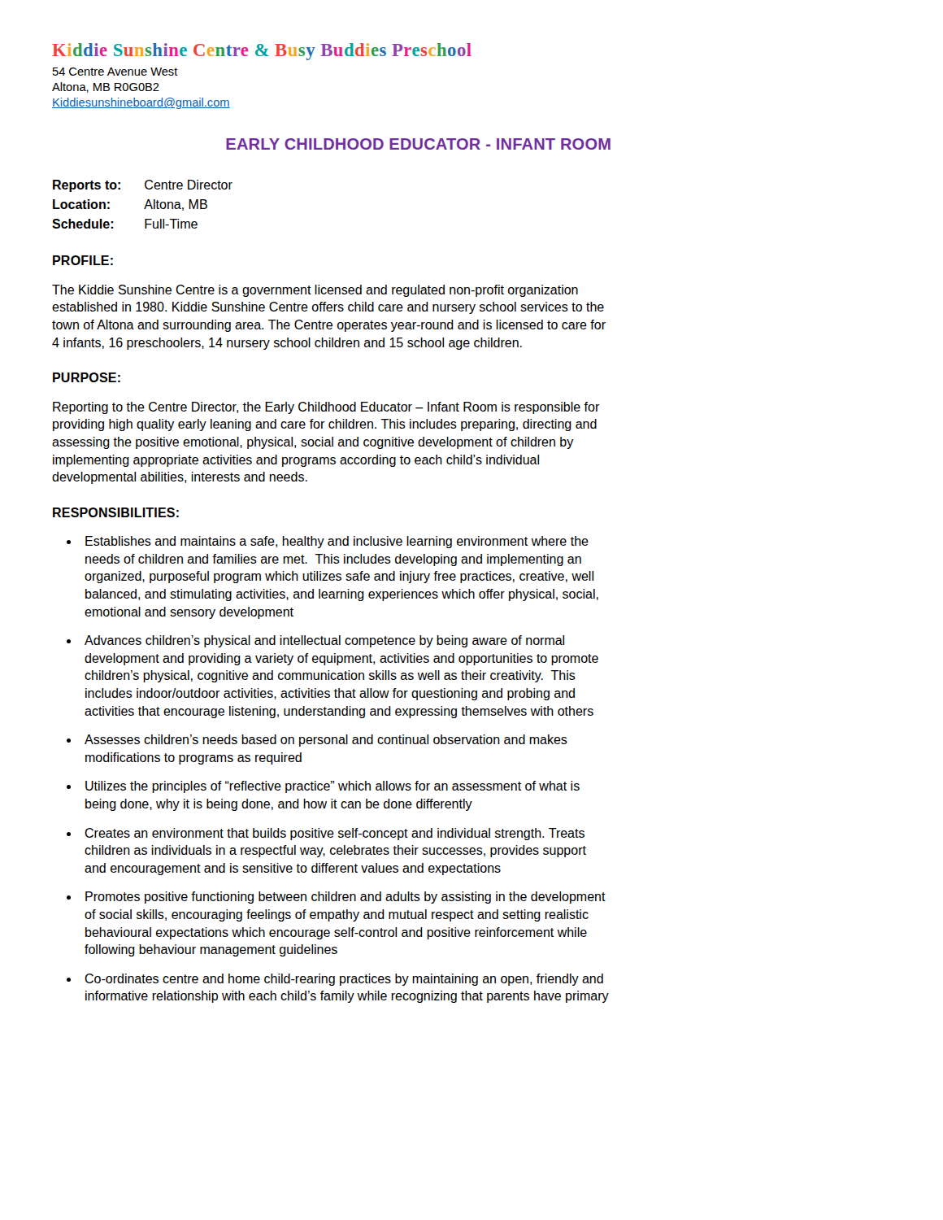Kiddie Sunshine Centre & Busy Buddies Preschool
54 Centre Avenue West
Altona, MB R0G0B2
Kiddiesunshineboard@gmail.com
EARLY CHILDHOOD EDUCATOR - INFANT ROOM
| Reports to: | Centre Director |
| Location: | Altona, MB |
| Schedule: | Full-Time |
PROFILE:
The Kiddie Sunshine Centre is a government licensed and regulated non-profit organization established in 1980. Kiddie Sunshine Centre offers child care and nursery school services to the town of Altona and surrounding area. The Centre operates year-round and is licensed to care for 4 infants, 16 preschoolers, 14 nursery school children and 15 school age children.
PURPOSE:
Reporting to the Centre Director, the Early Childhood Educator – Infant Room is responsible for providing high quality early leaning and care for children. This includes preparing, directing and assessing the positive emotional, physical, social and cognitive development of children by implementing appropriate activities and programs according to each child’s individual developmental abilities, interests and needs.
RESPONSIBILITIES:
Establishes and maintains a safe, healthy and inclusive learning environment where the needs of children and families are met. This includes developing and implementing an organized, purposeful program which utilizes safe and injury free practices, creative, well balanced, and stimulating activities, and learning experiences which offer physical, social, emotional and sensory development
Advances children’s physical and intellectual competence by being aware of normal development and providing a variety of equipment, activities and opportunities to promote children’s physical, cognitive and communication skills as well as their creativity. This includes indoor/outdoor activities, activities that allow for questioning and probing and activities that encourage listening, understanding and expressing themselves with others
Assesses children’s needs based on personal and continual observation and makes modifications to programs as required
Utilizes the principles of “reflective practice” which allows for an assessment of what is being done, why it is being done, and how it can be done differently
Creates an environment that builds positive self-concept and individual strength. Treats children as individuals in a respectful way, celebrates their successes, provides support and encouragement and is sensitive to different values and expectations
Promotes positive functioning between children and adults by assisting in the development of social skills, encouraging feelings of empathy and mutual respect and setting realistic behavioural expectations which encourage self-control and positive reinforcement while following behaviour management guidelines
Co-ordinates centre and home child-rearing practices by maintaining an open, friendly and informative relationship with each child’s family while recognizing that parents have primary